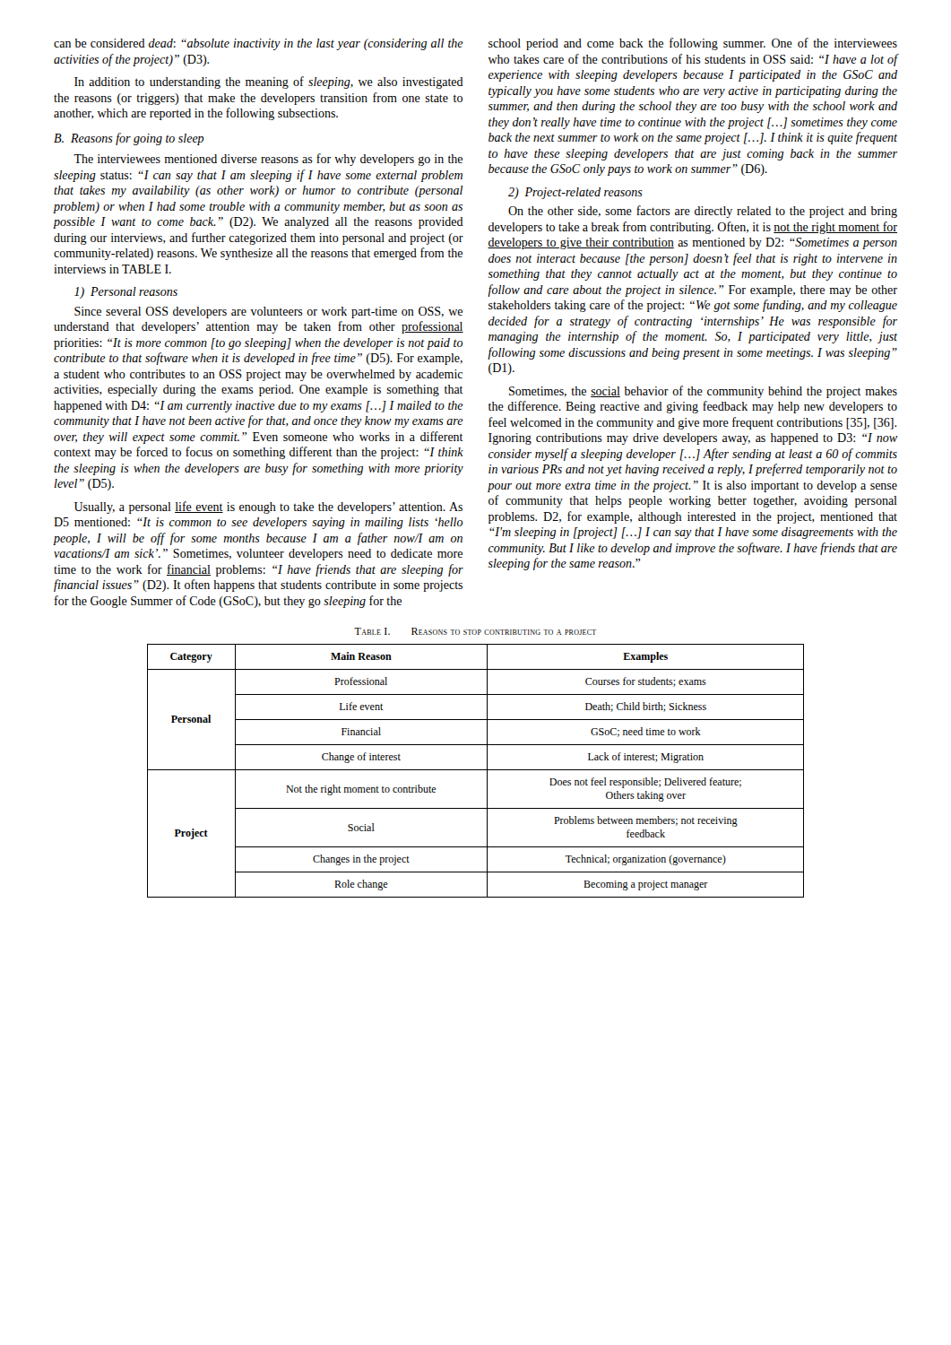can be considered dead: “absolute inactivity in the last year (considering all the activities of the project)” (D3).
In addition to understanding the meaning of sleeping, we also investigated the reasons (or triggers) that make the developers transition from one state to another, which are reported in the following subsections.
B. Reasons for going to sleep
The interviewees mentioned diverse reasons as for why developers go in the sleeping status: “I can say that I am sleeping if I have some external problem that takes my availability (as other work) or humor to contribute (personal problem) or when I had some trouble with a community member, but as soon as possible I want to come back.” (D2). We analyzed all the reasons provided during our interviews, and further categorized them into personal and project (or community-related) reasons. We synthesize all the reasons that emerged from the interviews in TABLE I.
1) Personal reasons
Since several OSS developers are volunteers or work part-time on OSS, we understand that developers’ attention may be taken from other professional priorities: “It is more common [to go sleeping] when the developer is not paid to contribute to that software when it is developed in free time” (D5). For example, a student who contributes to an OSS project may be overwhelmed by academic activities, especially during the exams period. One example is something that happened with D4: “I am currently inactive due to my exams […] I mailed to the community that I have not been active for that, and once they know my exams are over, they will expect some commit.” Even someone who works in a different context may be forced to focus on something different than the project: “I think the sleeping is when the developers are busy for something with more priority level” (D5).
Usually, a personal life event is enough to take the developers’ attention. As D5 mentioned: “It is common to see developers saying in mailing lists ‘hello people, I will be off for some months because I am a father now/I am on vacations/I am sick’.” Sometimes, volunteer developers need to dedicate more time to the work for financial problems: “I have friends that are sleeping for financial issues” (D2). It often happens that students contribute in some projects for the Google Summer of Code (GSoC), but they go sleeping for the
school period and come back the following summer. One of the interviewees who takes care of the contributions of his students in OSS said: “I have a lot of experience with sleeping developers because I participated in the GSoC and typically you have some students who are very active in participating during the summer, and then during the school they are too busy with the school work and they don’t really have time to continue with the project […] sometimes they come back the next summer to work on the same project […]. I think it is quite frequent to have these sleeping developers that are just coming back in the summer because the GSoC only pays to work on summer” (D6).
2) Project-related reasons
On the other side, some factors are directly related to the project and bring developers to take a break from contributing. Often, it is not the right moment for developers to give their contribution as mentioned by D2: “Sometimes a person does not interact because [the person] doesn’t feel that is right to intervene in something that they cannot actually act at the moment, but they continue to follow and care about the project in silence.” For example, there may be other stakeholders taking care of the project: “We got some funding, and my colleague decided for a strategy of contracting ‘internships’ He was responsible for managing the internship of the moment. So, I participated very little, just following some discussions and being present in some meetings. I was sleeping” (D1).
Sometimes, the social behavior of the community behind the project makes the difference. Being reactive and giving feedback may help new developers to feel welcomed in the community and give more frequent contributions [35], [36]. Ignoring contributions may drive developers away, as happened to D3: “I now consider myself a sleeping developer […] After sending at least a 60 of commits in various PRs and not yet having received a reply, I preferred temporarily not to pour out more extra time in the project.” It is also important to develop a sense of community that helps people working better together, avoiding personal problems. D2, for example, although interested in the project, mentioned that “I'm sleeping in [project] […] I can say that I have some disagreements with the community. But I like to develop and improve the software. I have friends that are sleeping for the same reason.”
Table I. Reasons to stop contributing to a project
| Category | Main Reason | Examples |
| --- | --- | --- |
| Personal | Professional | Courses for students; exams |
| Life event | Death; Child birth; Sickness |
| Financial | GSoC; need time to work |
| Change of interest | Lack of interest; Migration |
| Project | Not the right moment to contribute | Does not feel responsible; Delivered feature; Others taking over |
| Social | Problems between members; not receiving feedback |
| Changes in the project | Technical; organization (governance) |
| Role change | Becoming a project manager |